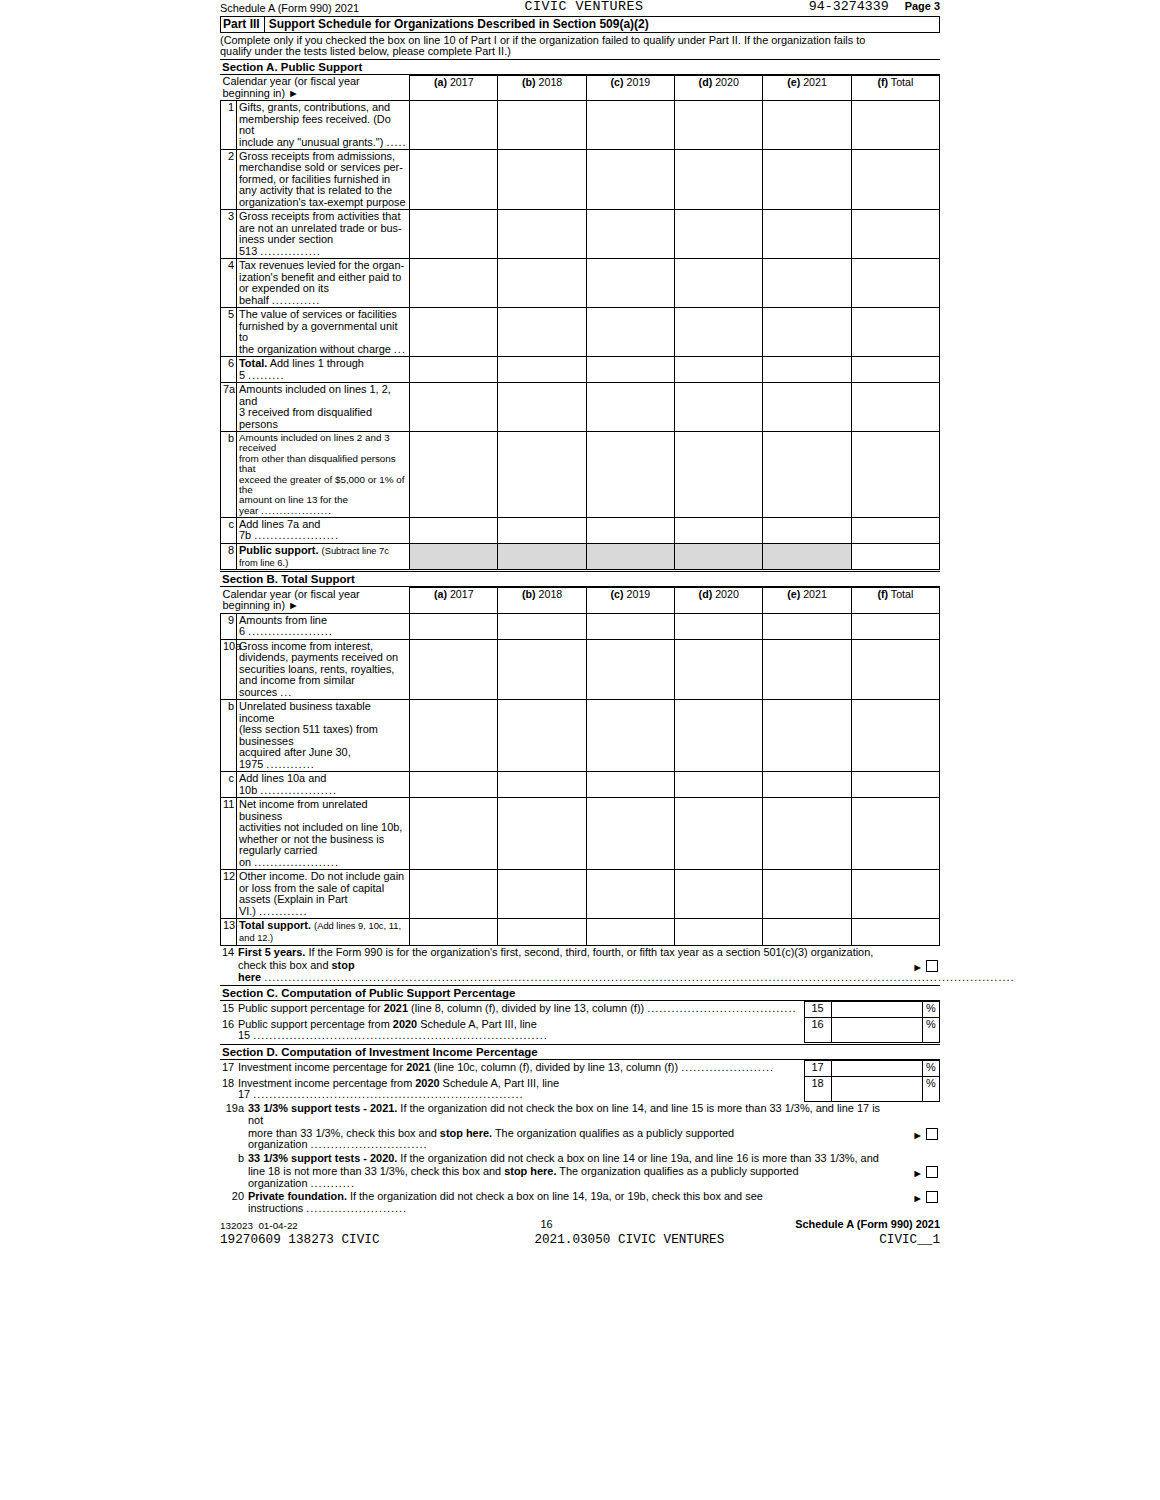Schedule A (Form 990) 2021
CIVIC VENTURES
94-3274339 Page 3
Part III
Support Schedule for Organizations Described in Section 509(a)(2)
(Complete only if you checked the box on line 10 of Part I or if the organization failed to qualify under Part II. If the organization fails to qualify under the tests listed below, please complete Part II.)
Section A. Public Support
| Calendar year (or fiscal year beginning in) ► | (a) 2017 | (b) 2018 | (c) 2019 | (d) 2020 | (e) 2021 | (f) Total |
| 1 | Gifts, grants, contributions, and membership fees received. (Do not include any "unusual grants.") ..... | | | | | | |
| 2 | Gross receipts from admissions, merchandise sold or services per- formed, or facilities furnished in any activity that is related to the organization's tax-exempt purpose | | | | | | |
| 3 | Gross receipts from activities that are not an unrelated trade or bus- iness under section 513 ............... | | | | | | |
| 4 | Tax revenues levied for the organ- ization's benefit and either paid to or expended on its behalf ............ | | | | | | |
| 5 | The value of services or facilities furnished by a governmental unit to the organization without charge ... | | | | | | |
| 6 | Total. Add lines 1 through 5 ......... | | | | | | |
| 7a | Amounts included on lines 1, 2, and 3 received from disqualified persons | | | | | | |
| b | Amounts included on lines 2 and 3 received from other than disqualified persons that exceed the greater of $5,000 or 1% of the amount on line 13 for the year ................... | | | | | | |
| c | Add lines 7a and 7b ..................... | | | | | | |
| 8 | Public support. (Subtract line 7c from line 6.) | | | | | | |
Section B. Total Support
| Calendar year (or fiscal year beginning in) ► | (a) 2017 | (b) 2018 | (c) 2019 | (d) 2020 | (e) 2021 | (f) Total |
| 9 | Amounts from line 6 ..................... | | | | | | |
| 10a | Gross income from interest, dividends, payments received on securities loans, rents, royalties, and income from similar sources ... | | | | | | |
| b | Unrelated business taxable income (less section 511 taxes) from businesses acquired after June 30, 1975 ............ | | | | | | |
| c | Add lines 10a and 10b ................... | | | | | | |
| 11 | Net income from unrelated business activities not included on line 10b, whether or not the business is regularly carried on ..................... | | | | | | |
| 12 | Other income. Do not include gain or loss from the sale of capital assets (Explain in Part VI.) ............ | | | | | | |
| 13 | Total support. (Add lines 9, 10c, 11, and 12.) | | | | | | |
| 14 | First 5 years. If the Form 990 is for the organization's first, second, third, fourth, or fifth tax year as a section 501(c)(3) organization, | |
| | check this box and stop here .......................................................................................................................................................................................... | ► |
Section C. Computation of Public Support Percentage
| 15 | Public support percentage for 2021 (line 8, column (f), divided by line 13, column (f)) ..................................... | 15 | | % |
| 16 | Public support percentage from 2020 Schedule A, Part III, line 15 ......................................................................... | 16 | | % |
Section D. Computation of Investment Income Percentage
| 17 | Investment income percentage for 2021 (line 10c, column (f), divided by line 13, column (f)) ....................... | 17 | | % |
| 18 | Investment income percentage from 2020 Schedule A, Part III, line 17 ................................................................... | 18 | | % |
| 19a | 33 1/3% support tests - 2021. If the organization did not check the box on line 14, and line 15 is more than 33 1/3%, and line 17 is not | |
| | more than 33 1/3%, check this box and stop here. The organization qualifies as a publicly supported organization ............................. | ► |
| b | 33 1/3% support tests - 2020. If the organization did not check a box on line 14 or line 19a, and line 16 is more than 33 1/3%, and | |
| | line 18 is not more than 33 1/3%, check this box and stop here. The organization qualifies as a publicly supported organization ........... | ► |
| 20 | Private foundation. If the organization did not check a box on line 14, 19a, or 19b, check this box and see instructions ......................... | ► |
132023 01-04-22
16
Schedule A (Form 990) 2021
19270609 138273 CIVIC
2021.03050 CIVIC VENTURES
CIVIC__1